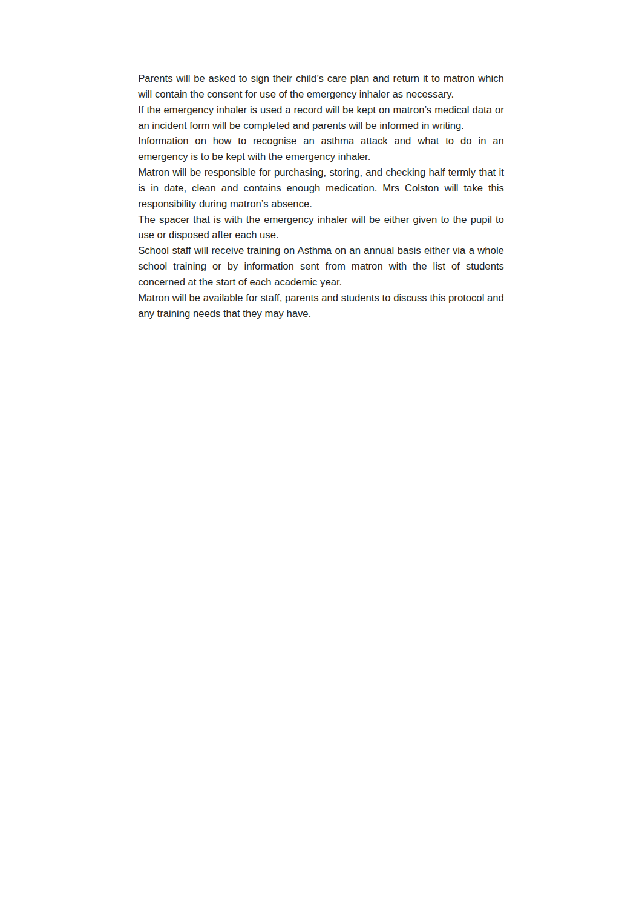Parents will be asked to sign their child’s care plan and return it to matron which will contain the consent for use of the emergency inhaler as necessary.
If the emergency inhaler is used a record will be kept on matron’s medical data or an incident form will be completed and parents will be informed in writing.
Information on how to recognise an asthma attack and what to do in an emergency is to be kept with the emergency inhaler.
Matron will be responsible for purchasing, storing, and checking half termly that it is in date, clean and contains enough medication. Mrs Colston will take this responsibility during matron’s absence.
The spacer that is with the emergency inhaler will be either given to the pupil to use or disposed after each use.
School staff will receive training on Asthma on an annual basis either via a whole school training or by information sent from matron with the list of students concerned at the start of each academic year.
Matron will be available for staff, parents and students to discuss this protocol and any training needs that they may have.